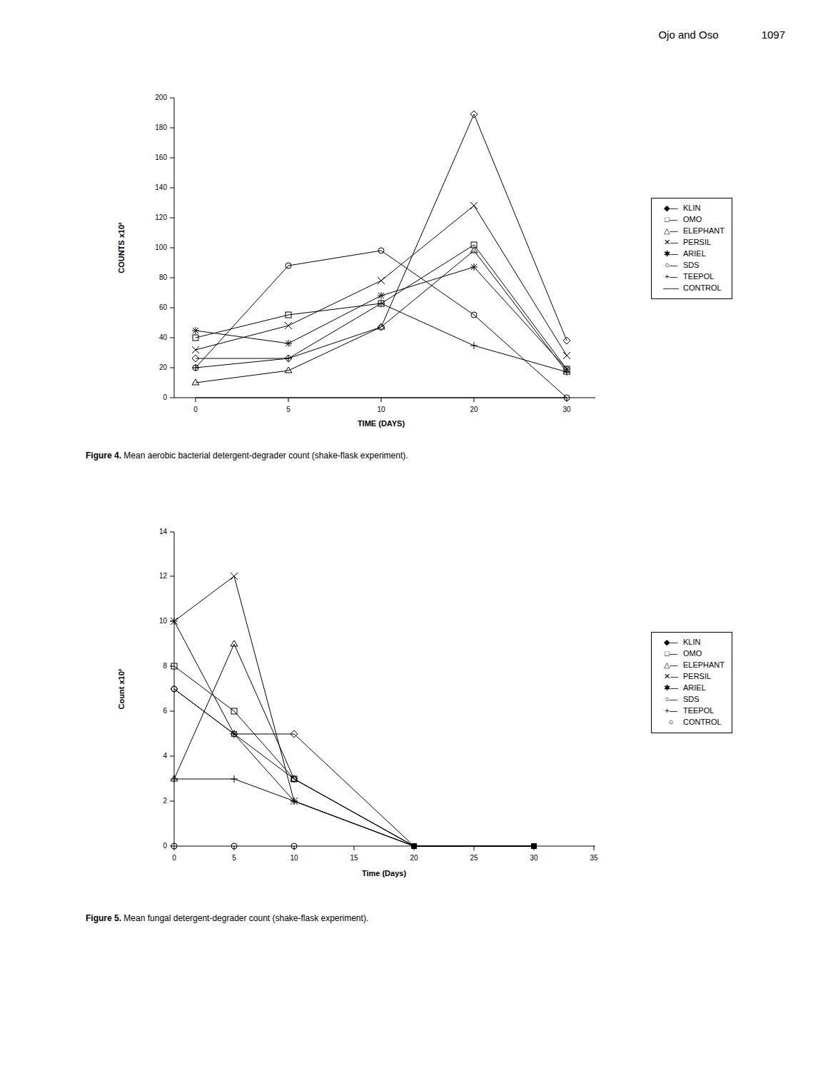Ojo and Oso 1097
0 20 40 60 80 100 120 140 160 180 200 0 5 10 20 30 TIME (DAYS) COUNTS x10²
◆—KLIN
□—OMO
△—ELEPHANT
✕—PERSIL
✱—ARIEL
○—SDS
+—TEEPOL
——CONTROL
Figure 4. Mean aerobic bacterial detergent-degrader count (shake-flask experiment).
0 2 4 6 8 10 12 14 0 5 10 15 20 25 30 35 Time (Days) Count x10²
◆—KLIN
□—OMO
△—ELEPHANT
✕—PERSIL
✱—ARIEL
○—SDS
+—TEEPOL
○CONTROL
Figure 5. Mean fungal detergent-degrader count (shake-flask experiment).